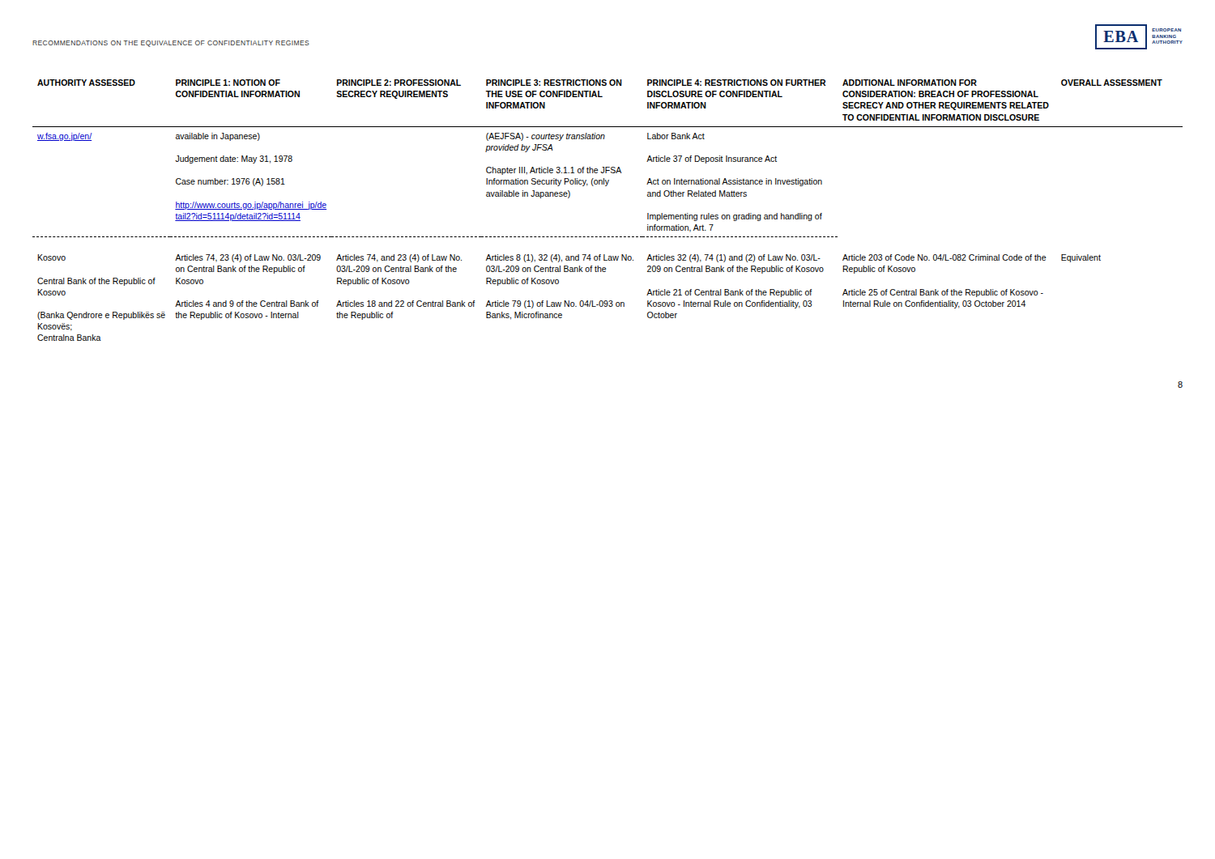RECOMMENDATIONS ON THE EQUIVALENCE OF CONFIDENTIALITY REGIMES
EBA
EUROPEAN
BANKING
AUTHORITY
| AUTHORITY ASSESSED | PRINCIPLE 1: NOTION OF CONFIDENTIAL INFORMATION | PRINCIPLE 2: PROFESSIONAL SECRECY REQUIREMENTS | PRINCIPLE 3: RESTRICTIONS ON THE USE OF CONFIDENTIAL INFORMATION | PRINCIPLE 4: RESTRICTIONS ON FURTHER DISCLOSURE OF CONFIDENTIAL INFORMATION | ADDITIONAL INFORMATION FOR CONSIDERATION: BREACH OF PROFESSIONAL SECRECY AND OTHER REQUIREMENTS RELATED TO CONFIDENTIAL INFORMATION DISCLOSURE | OVERALL ASSESSMENT |
| --- | --- | --- | --- | --- | --- | --- |
| w.fsa.go.jp/en/ | available in Japanese) Judgement date: May 31, 1978 Case number: 1976 (A) 1581 http://www.courts.go.jp/app/hanrei_jp/detail2?id=51114p/detail2?id=51114 | | (AEJFSA) - courtesy translation provided by JFSA Chapter III, Article 3.1.1 of the JFSA Information Security Policy, (only available in Japanese) | Labor Bank Act Article 37 of Deposit Insurance Act Act on International Assistance in Investigation and Other Related Matters Implementing rules on grading and handling of information, Art. 7 | | |
| Kosovo Central Bank of the Republic of Kosovo (Banka Qendrore e Republikës së Kosovës; Centralna Banka | Articles 74, 23 (4) of Law No. 03/L-209 on Central Bank of the Republic of Kosovo Articles 4 and 9 of the Central Bank of the Republic of Kosovo - Internal | Articles 74, and 23 (4) of Law No. 03/L-209 on Central Bank of the Republic of Kosovo Articles 18 and 22 of Central Bank of the Republic of | Articles 8 (1), 32 (4), and 74 of Law No. 03/L-209 on Central Bank of the Republic of Kosovo Article 79 (1) of Law No. 04/L-093 on Banks, Microfinance | Articles 32 (4), 74 (1) and (2) of Law No. 03/L-209 on Central Bank of the Republic of Kosovo Article 21 of Central Bank of the Republic of Kosovo - Internal Rule on Confidentiality, 03 October | Article 203 of Code No. 04/L-082 Criminal Code of the Republic of Kosovo Article 25 of Central Bank of the Republic of Kosovo - Internal Rule on Confidentiality, 03 October 2014 | Equivalent |
8